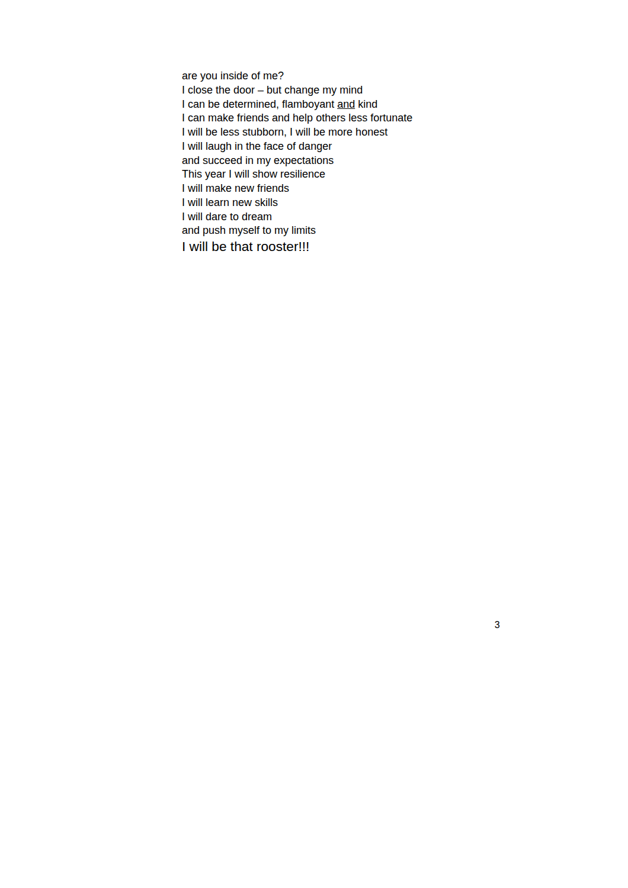are you inside of me?
I close the door – but change my mind
I can be determined, flamboyant and kind
I can make friends and help others less fortunate
I will be less stubborn, I will be more honest
I will laugh in the face of danger
and succeed in my expectations
This year I will show resilience
I will make new friends
I will learn new skills
I will dare to dream
and push myself to my limits
I will be that rooster!!!
3